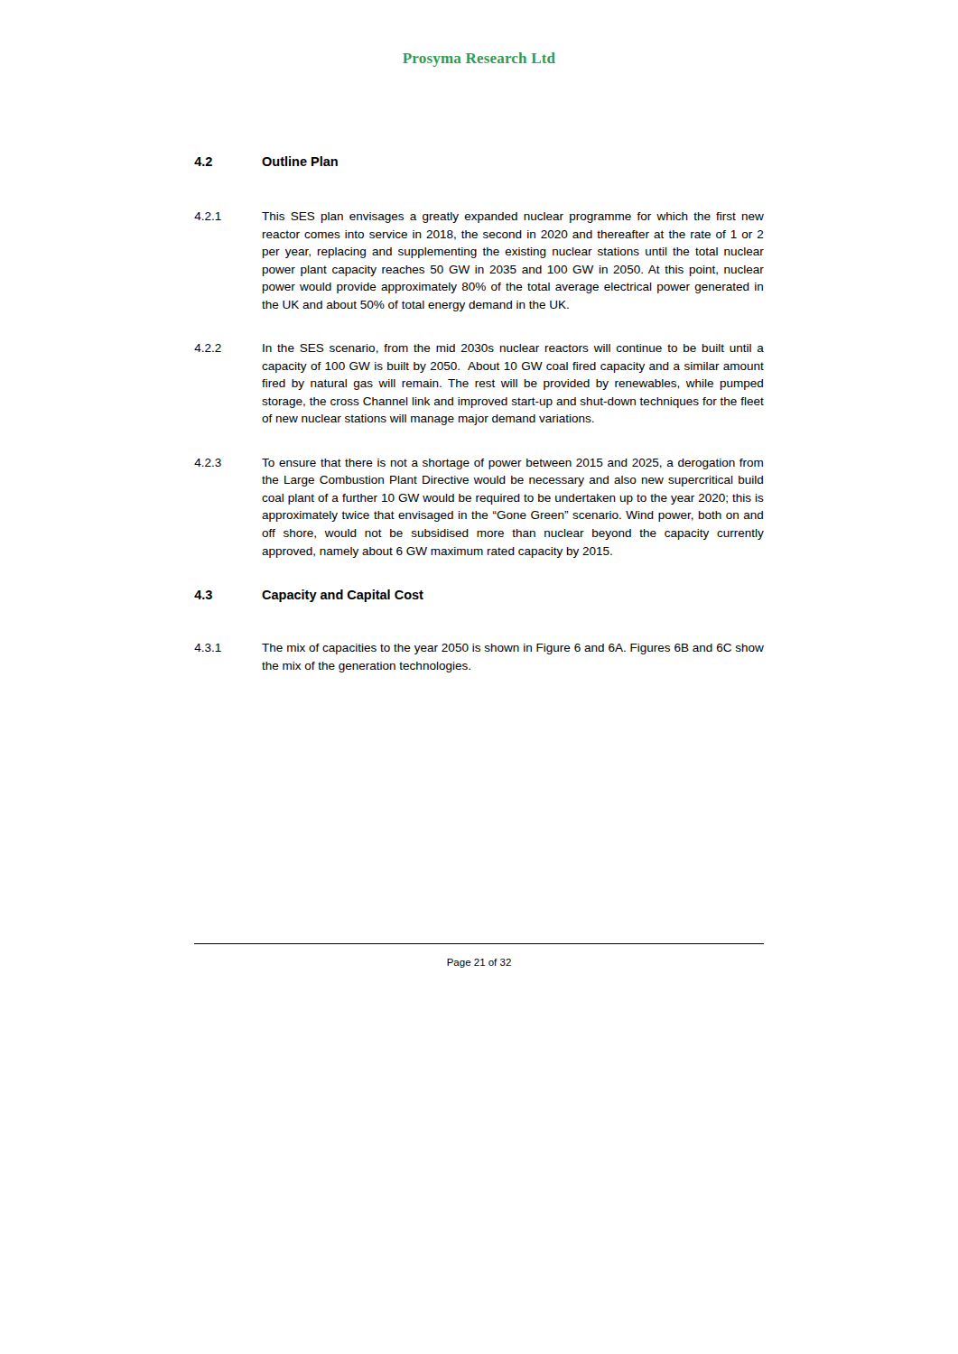Prosyma Research Ltd
4.2 Outline Plan
4.2.1
This SES plan envisages a greatly expanded nuclear programme for which the first new reactor comes into service in 2018, the second in 2020 and thereafter at the rate of 1 or 2 per year, replacing and supplementing the existing nuclear stations until the total nuclear power plant capacity reaches 50 GW in 2035 and 100 GW in 2050. At this point, nuclear power would provide approximately 80% of the total average electrical power generated in the UK and about 50% of total energy demand in the UK.
4.2.2
In the SES scenario, from the mid 2030s nuclear reactors will continue to be built until a capacity of 100 GW is built by 2050. About 10 GW coal fired capacity and a similar amount fired by natural gas will remain. The rest will be provided by renewables, while pumped storage, the cross Channel link and improved start-up and shut-down techniques for the fleet of new nuclear stations will manage major demand variations.
4.2.3
To ensure that there is not a shortage of power between 2015 and 2025, a derogation from the Large Combustion Plant Directive would be necessary and also new supercritical build coal plant of a further 10 GW would be required to be undertaken up to the year 2020; this is approximately twice that envisaged in the “Gone Green” scenario. Wind power, both on and off shore, would not be subsidised more than nuclear beyond the capacity currently approved, namely about 6 GW maximum rated capacity by 2015.
4.3 Capacity and Capital Cost
4.3.1
The mix of capacities to the year 2050 is shown in Figure 6 and 6A. Figures 6B and 6C show the mix of the generation technologies.
Page 21 of 32